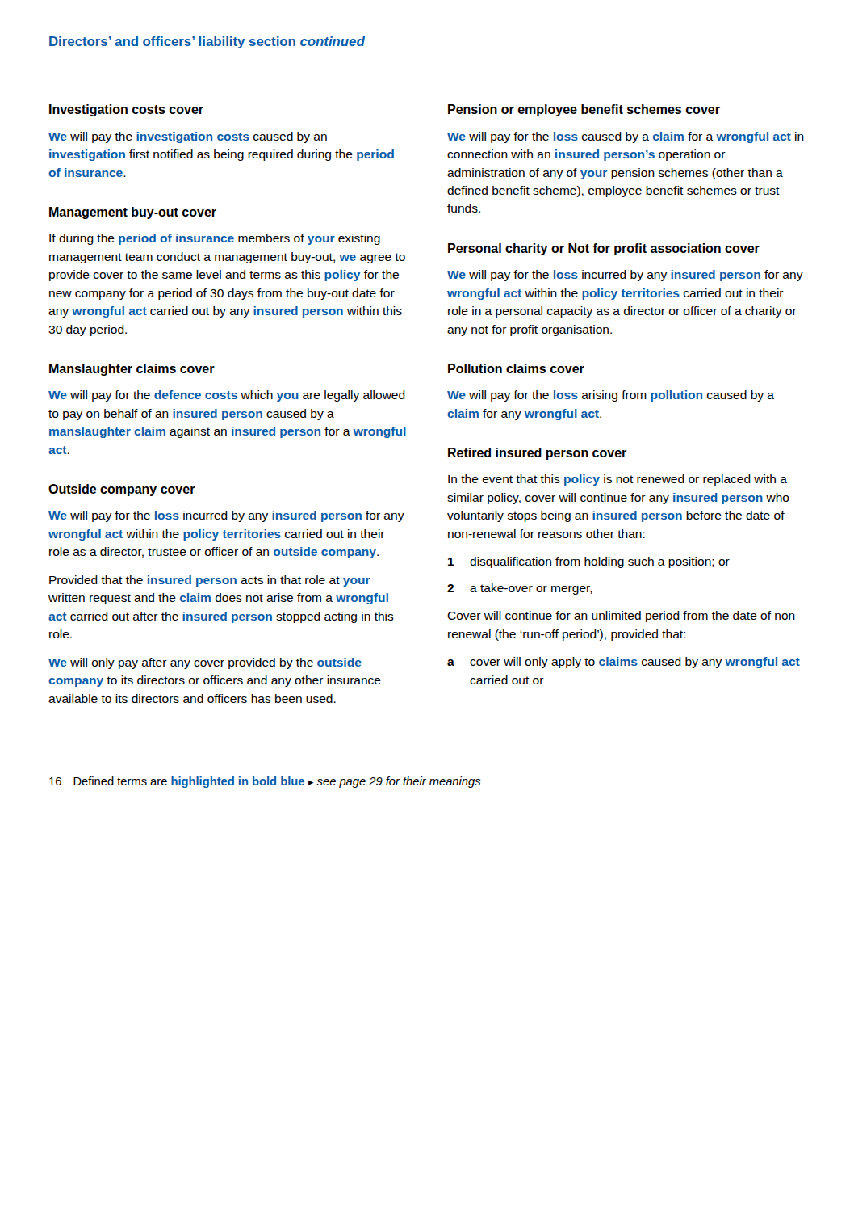Directors’ and officers’ liability section continued
Investigation costs cover
We will pay the investigation costs caused by an investigation first notified as being required during the period of insurance.
Management buy-out cover
If during the period of insurance members of your existing management team conduct a management buy-out, we agree to provide cover to the same level and terms as this policy for the new company for a period of 30 days from the buy-out date for any wrongful act carried out by any insured person within this 30 day period.
Manslaughter claims cover
We will pay for the defence costs which you are legally allowed to pay on behalf of an insured person caused by a manslaughter claim against an insured person for a wrongful act.
Outside company cover
We will pay for the loss incurred by any insured person for any wrongful act within the policy territories carried out in their role as a director, trustee or officer of an outside company.
Provided that the insured person acts in that role at your written request and the claim does not arise from a wrongful act carried out after the insured person stopped acting in this role.
We will only pay after any cover provided by the outside company to its directors or officers and any other insurance available to its directors and officers has been used.
Pension or employee benefit schemes cover
We will pay for the loss caused by a claim for a wrongful act in connection with an insured person’s operation or administration of any of your pension schemes (other than a defined benefit scheme), employee benefit schemes or trust funds.
Personal charity or Not for profit association cover
We will pay for the loss incurred by any insured person for any wrongful act within the policy territories carried out in their role in a personal capacity as a director or officer of a charity or any not for profit organisation.
Pollution claims cover
We will pay for the loss arising from pollution caused by a claim for any wrongful act.
Retired insured person cover
In the event that this policy is not renewed or replaced with a similar policy, cover will continue for any insured person who voluntarily stops being an insured person before the date of non-renewal for reasons other than:
1 disqualification from holding such a position; or
2 a take-over or merger,
Cover will continue for an unlimited period from the date of non renewal (the ‘run-off period’), provided that:
acover will only apply to claims caused by any wrongful act carried out or
16 Defined terms are highlighted in bold blue ▸ see page 29 for their meanings